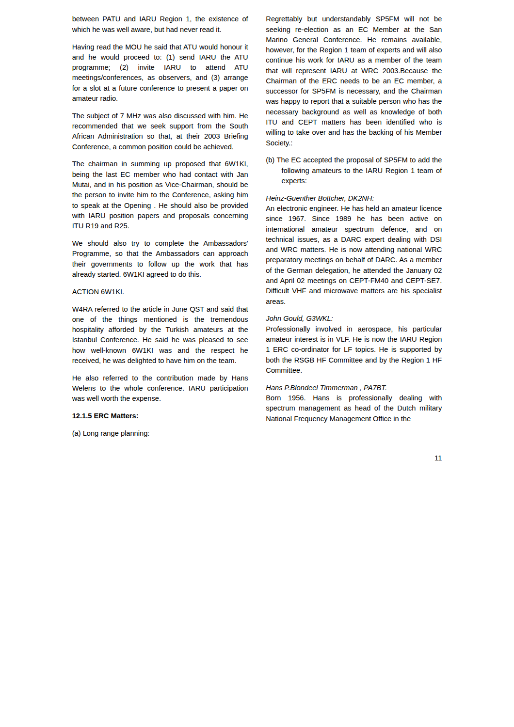between PATU and IARU Region 1, the existence of which he was well aware, but had never read it.
Having read the MOU he said that ATU would honour it and he would proceed to: (1) send IARU the ATU programme; (2) invite IARU to attend ATU meetings/conferences, as observers, and (3) arrange for a slot at a future conference to present a paper on amateur radio.
The subject of 7 MHz was also discussed with him. He recommended that we seek support from the South African Administration so that, at their 2003 Briefing Conference, a common position could be achieved.
The chairman in summing up proposed that 6W1KI, being the last EC member who had contact with Jan Mutai, and in his position as Vice-Chairman, should be the person to invite him to the Conference, asking him to speak at the Opening . He should also be provided with IARU position papers and proposals concerning ITU R19 and R25.
We should also try to complete the Ambassadors' Programme, so that the Ambassadors can approach their governments to follow up the work that has already started. 6W1KI agreed to do this.
ACTION 6W1KI.
W4RA referred to the article in June QST and said that one of the things mentioned is the tremendous hospitality afforded by the Turkish amateurs at the Istanbul Conference. He said he was pleased to see how well-known 6W1KI was and the respect he received, he was delighted to have him on the team.
He also referred to the contribution made by Hans Welens to the whole conference. IARU participation was well worth the expense.
12.1.5 ERC Matters:
(a) Long range planning:
Regrettably but understandably SP5FM will not be seeking re-election as an EC Member at the San Marino General Conference. He remains available, however, for the Region 1 team of experts and will also continue his work for IARU as a member of the team that will represent IARU at WRC 2003.Because the Chairman of the ERC needs to be an EC member, a successor for SP5FM is necessary, and the Chairman was happy to report that a suitable person who has the necessary background as well as knowledge of both ITU and CEPT matters has been identified who is willing to take over and has the backing of his Member Society.:
(b) The EC accepted the proposal of SP5FM to add the following amateurs to the IARU Region 1 team of experts:
Heinz-Guenther Bottcher, DK2NH:
An electronic engineer. He has held an amateur licence since 1967. Since 1989 he has been active on international amateur spectrum defence, and on technical issues, as a DARC expert dealing with DSI and WRC matters. He is now attending national WRC preparatory meetings on behalf of DARC. As a member of the German delegation, he attended the January 02 and April 02 meetings on CEPT-FM40 and CEPT-SE7. Difficult VHF and microwave matters are his specialist areas.
John Gould, G3WKL:
Professionally involved in aerospace, his particular amateur interest is in VLF. He is now the IARU Region 1 ERC co-ordinator for LF topics. He is supported by both the RSGB HF Committee and by the Region 1 HF Committee.
Hans P.Blondeel Timmerman , PA7BT.
Born 1956. Hans is professionally dealing with spectrum management as head of the Dutch military National Frequency Management Office in the
11